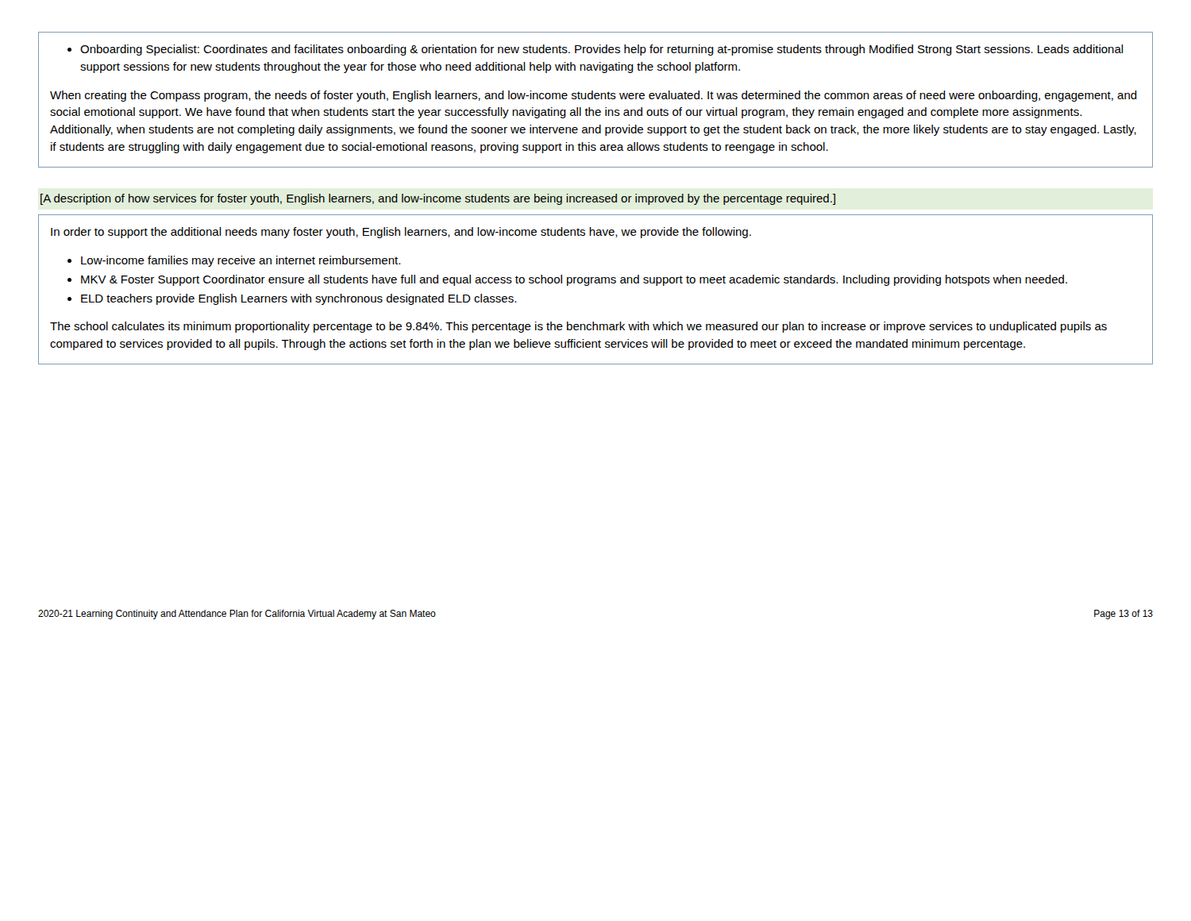Onboarding Specialist: Coordinates and facilitates onboarding & orientation for new students. Provides help for returning at-promise students through Modified Strong Start sessions. Leads additional support sessions for new students throughout the year for those who need additional help with navigating the school platform.
When creating the Compass program, the needs of foster youth, English learners, and low-income students were evaluated. It was determined the common areas of need were onboarding, engagement, and social emotional support. We have found that when students start the year successfully navigating all the ins and outs of our virtual program, they remain engaged and complete more assignments. Additionally, when students are not completing daily assignments, we found the sooner we intervene and provide support to get the student back on track, the more likely students are to stay engaged. Lastly, if students are struggling with daily engagement due to social-emotional reasons, proving support in this area allows students to reengage in school.
[A description of how services for foster youth, English learners, and low-income students are being increased or improved by the percentage required.]
In order to support the additional needs many foster youth, English learners, and low-income students have, we provide the following.
Low-income families may receive an internet reimbursement.
MKV & Foster Support Coordinator ensure all students have full and equal access to school programs and support to meet academic standards. Including providing hotspots when needed.
ELD teachers provide English Learners with synchronous designated ELD classes.
The school calculates its minimum proportionality percentage to be 9.84%. This percentage is the benchmark with which we measured our plan to increase or improve services to unduplicated pupils as compared to services provided to all pupils. Through the actions set forth in the plan we believe sufficient services will be provided to meet or exceed the mandated minimum percentage.
2020-21 Learning Continuity and Attendance Plan for California Virtual Academy at San Mateo
Page 13 of 13